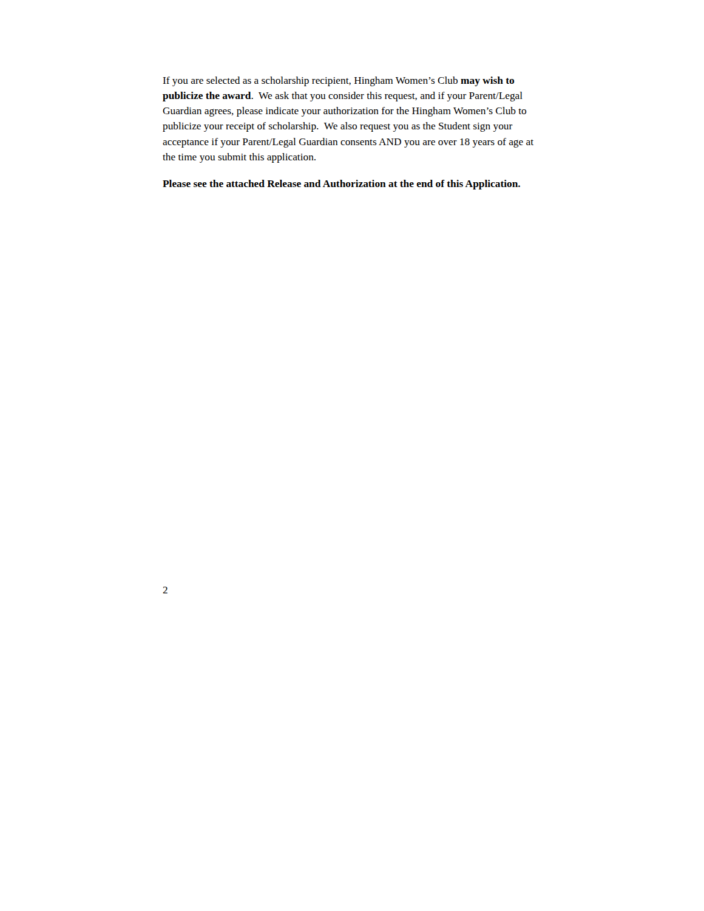If you are selected as a scholarship recipient, Hingham Women’s Club may wish to publicize the award. We ask that you consider this request, and if your Parent/Legal Guardian agrees, please indicate your authorization for the Hingham Women’s Club to publicize your receipt of scholarship. We also request you as the Student sign your acceptance if your Parent/Legal Guardian consents AND you are over 18 years of age at the time you submit this application.
Please see the attached Release and Authorization at the end of this Application.
2